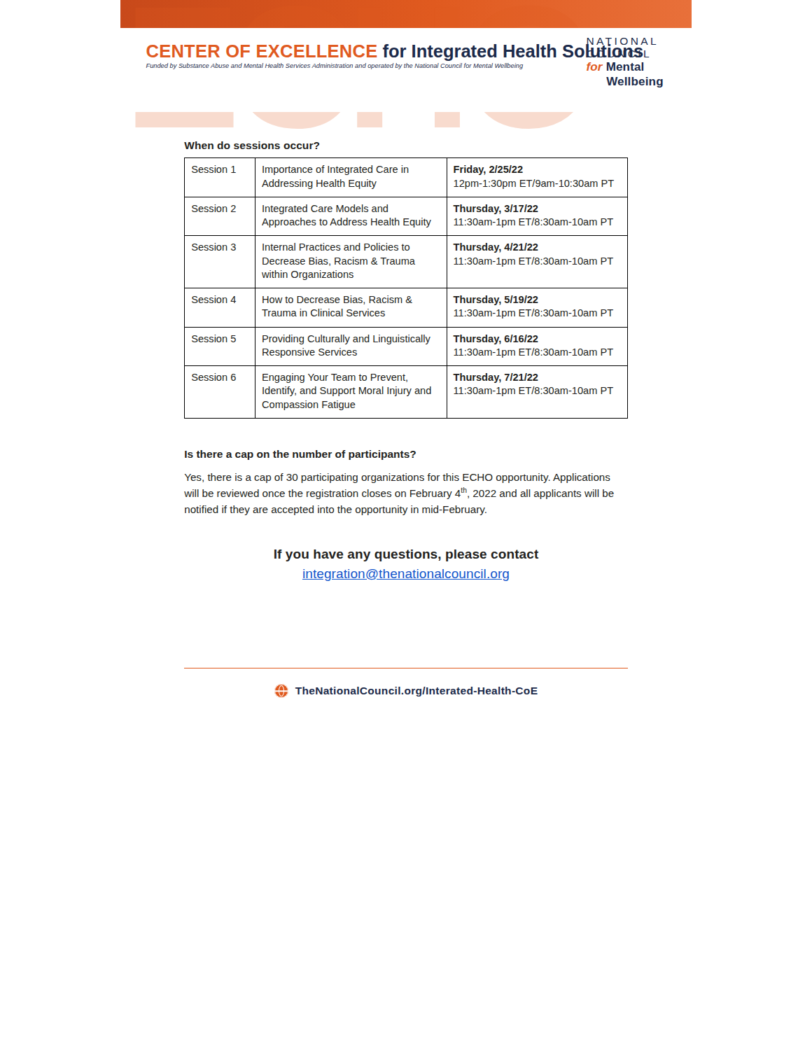ECHO
CENTER OF EXCELLENCE for Integrated Health Solutions
Funded by Substance Abuse and Mental Health Services Administration and operated by the National Council for Mental Wellbeing
NATIONAL
COUNCIL
for Mental
Wellbeing
When do sessions occur?
| Session 1 | Importance of Integrated Care in Addressing Health Equity | Friday, 2/25/22 12pm-1:30pm ET/9am-10:30am PT |
| Session 2 | Integrated Care Models and Approaches to Address Health Equity | Thursday, 3/17/22 11:30am-1pm ET/8:30am-10am PT |
| Session 3 | Internal Practices and Policies to Decrease Bias, Racism & Trauma within Organizations | Thursday, 4/21/22 11:30am-1pm ET/8:30am-10am PT |
| Session 4 | How to Decrease Bias, Racism & Trauma in Clinical Services | Thursday, 5/19/22 11:30am-1pm ET/8:30am-10am PT |
| Session 5 | Providing Culturally and Linguistically Responsive Services | Thursday, 6/16/22 11:30am-1pm ET/8:30am-10am PT |
| Session 6 | Engaging Your Team to Prevent, Identify, and Support Moral Injury and Compassion Fatigue | Thursday, 7/21/22 11:30am-1pm ET/8:30am-10am PT |
Is there a cap on the number of participants?
Yes, there is a cap of 30 participating organizations for this ECHO opportunity. Applications will be reviewed once the registration closes on February 4th, 2022 and all applicants will be notified if they are accepted into the opportunity in mid-February.
If you have any questions, please contact integration@thenationalcouncil.org
TheNationalCouncil.org/Interated-Health-CoE